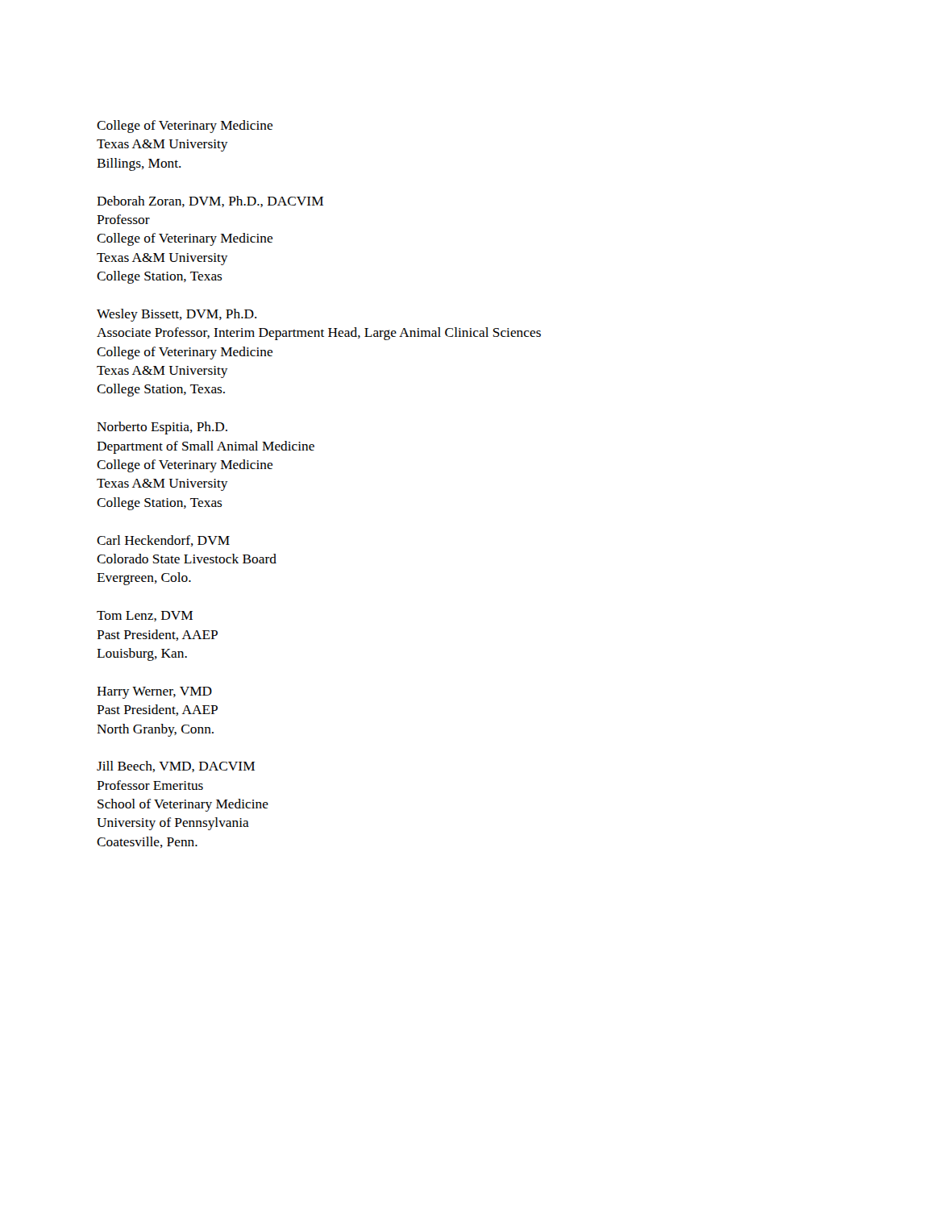College of Veterinary Medicine
Texas A&M University
Billings, Mont.
Deborah Zoran, DVM, Ph.D., DACVIM
Professor
College of Veterinary Medicine
Texas A&M University
College Station, Texas
Wesley Bissett, DVM, Ph.D.
Associate Professor, Interim Department Head, Large Animal Clinical Sciences
College of Veterinary Medicine
Texas A&M University
College Station, Texas.
Norberto Espitia, Ph.D.
Department of Small Animal Medicine
College of Veterinary Medicine
Texas A&M University
College Station, Texas
Carl Heckendorf, DVM
Colorado State Livestock Board
Evergreen, Colo.
Tom Lenz, DVM
Past President, AAEP
Louisburg, Kan.
Harry Werner, VMD
Past President, AAEP
North Granby, Conn.
Jill Beech, VMD, DACVIM
Professor Emeritus
School of Veterinary Medicine
University of Pennsylvania
Coatesville, Penn.